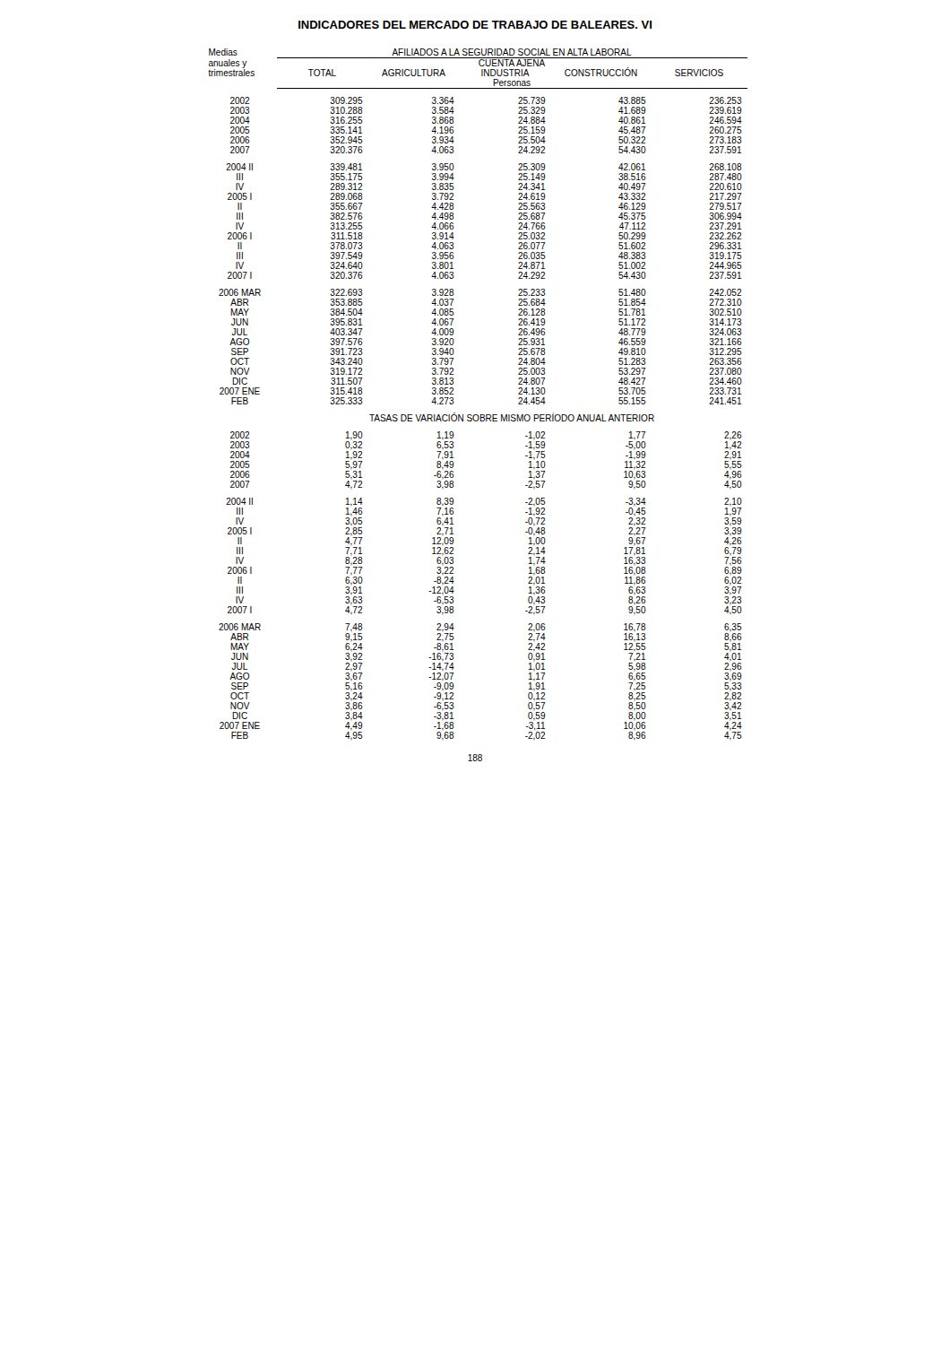INDICADORES DEL MERCADO DE TRABAJO DE BALEARES. VI
| Medias | AFILIADOS A LA SEGURIDAD SOCIAL EN ALTA LABORAL |
| anuales y | CUENTA AJENA |
| trimestrales | TOTAL | AGRICULTURA | INDUSTRIA | CONSTRUCCIÓN | SERVICIOS |
| | Personas |
| 2002 | 309.295 | 3.364 | 25.739 | 43.885 | 236.253 |
| 2003 | 310.288 | 3.584 | 25.329 | 41.689 | 239.619 |
| 2004 | 316.255 | 3.868 | 24.884 | 40.861 | 246.594 |
| 2005 | 335.141 | 4.196 | 25.159 | 45.487 | 260.275 |
| 2006 | 352.945 | 3.934 | 25.504 | 50.322 | 273.183 |
| 2007 | 320.376 | 4.063 | 24.292 | 54.430 | 237.591 |
| 2004 II | 339.481 | 3.950 | 25.309 | 42.061 | 268.108 |
| III | 355.175 | 3.994 | 25.149 | 38.516 | 287.480 |
| IV | 289.312 | 3.835 | 24.341 | 40.497 | 220.610 |
| 2005 I | 289.068 | 3.792 | 24.619 | 43.332 | 217.297 |
| II | 355.667 | 4.428 | 25.563 | 46.129 | 279.517 |
| III | 382.576 | 4.498 | 25.687 | 45.375 | 306.994 |
| IV | 313.255 | 4.066 | 24.766 | 47.112 | 237.291 |
| 2006 I | 311.518 | 3.914 | 25.032 | 50.299 | 232.262 |
| II | 378.073 | 4.063 | 26.077 | 51.602 | 296.331 |
| III | 397.549 | 3.956 | 26.035 | 48.383 | 319.175 |
| IV | 324.640 | 3.801 | 24.871 | 51.002 | 244.965 |
| 2007 I | 320.376 | 4.063 | 24.292 | 54.430 | 237.591 |
| 2006 MAR | 322.693 | 3.928 | 25.233 | 51.480 | 242.052 |
| ABR | 353.885 | 4.037 | 25.684 | 51.854 | 272.310 |
| MAY | 384.504 | 4.085 | 26.128 | 51.781 | 302.510 |
| JUN | 395.831 | 4.067 | 26.419 | 51.172 | 314.173 |
| JUL | 403.347 | 4.009 | 26.496 | 48.779 | 324.063 |
| AGO | 397.576 | 3.920 | 25.931 | 46.559 | 321.166 |
| SEP | 391.723 | 3.940 | 25.678 | 49.810 | 312.295 |
| OCT | 343.240 | 3.797 | 24.804 | 51.283 | 263.356 |
| NOV | 319.172 | 3.792 | 25.003 | 53.297 | 237.080 |
| DIC | 311.507 | 3.813 | 24.807 | 48.427 | 234.460 |
| 2007 ENE | 315.418 | 3.852 | 24.130 | 53.705 | 233.731 |
| FEB | 325.333 | 4.273 | 24.454 | 55.155 | 241.451 |
| | TASAS DE VARIACIÓN SOBRE MISMO PERÍODO ANUAL ANTERIOR |
| 2002 | 1,90 | 1,19 | -1,02 | 1,77 | 2,26 |
| 2003 | 0,32 | 6,53 | -1,59 | -5,00 | 1,42 |
| 2004 | 1,92 | 7,91 | -1,75 | -1,99 | 2,91 |
| 2005 | 5,97 | 8,49 | 1,10 | 11,32 | 5,55 |
| 2006 | 5,31 | -6,26 | 1,37 | 10,63 | 4,96 |
| 2007 | 4,72 | 3,98 | -2,57 | 9,50 | 4,50 |
| 2004 II | 1,14 | 8,39 | -2,05 | -3,34 | 2,10 |
| III | 1,46 | 7,16 | -1,92 | -0,45 | 1,97 |
| IV | 3,05 | 6,41 | -0,72 | 2,32 | 3,59 |
| 2005 I | 2,85 | 2,71 | -0,48 | 2,27 | 3,39 |
| II | 4,77 | 12,09 | 1,00 | 9,67 | 4,26 |
| III | 7,71 | 12,62 | 2,14 | 17,81 | 6,79 |
| IV | 8,28 | 6,03 | 1,74 | 16,33 | 7,56 |
| 2006 I | 7,77 | 3,22 | 1,68 | 16,08 | 6,89 |
| II | 6,30 | -8,24 | 2,01 | 11,86 | 6,02 |
| III | 3,91 | -12,04 | 1,36 | 6,63 | 3,97 |
| IV | 3,63 | -6,53 | 0,43 | 8,26 | 3,23 |
| 2007 I | 4,72 | 3,98 | -2,57 | 9,50 | 4,50 |
| 2006 MAR | 7,48 | 2,94 | 2,06 | 16,78 | 6,35 |
| ABR | 9,15 | 2,75 | 2,74 | 16,13 | 8,66 |
| MAY | 6,24 | -8,61 | 2,42 | 12,55 | 5,81 |
| JUN | 3,92 | -16,73 | 0,91 | 7,21 | 4,01 |
| JUL | 2,97 | -14,74 | 1,01 | 5,98 | 2,96 |
| AGO | 3,67 | -12,07 | 1,17 | 6,65 | 3,69 |
| SEP | 5,16 | -9,09 | 1,91 | 7,25 | 5,33 |
| OCT | 3,24 | -9,12 | 0,12 | 8,25 | 2,82 |
| NOV | 3,86 | -6,53 | 0,57 | 8,50 | 3,42 |
| DIC | 3,84 | -3,81 | 0,59 | 8,00 | 3,51 |
| 2007 ENE | 4,49 | -1,68 | -3,11 | 10,06 | 4,24 |
| FEB | 4,95 | 9,68 | -2,02 | 8,96 | 4,75 |
188